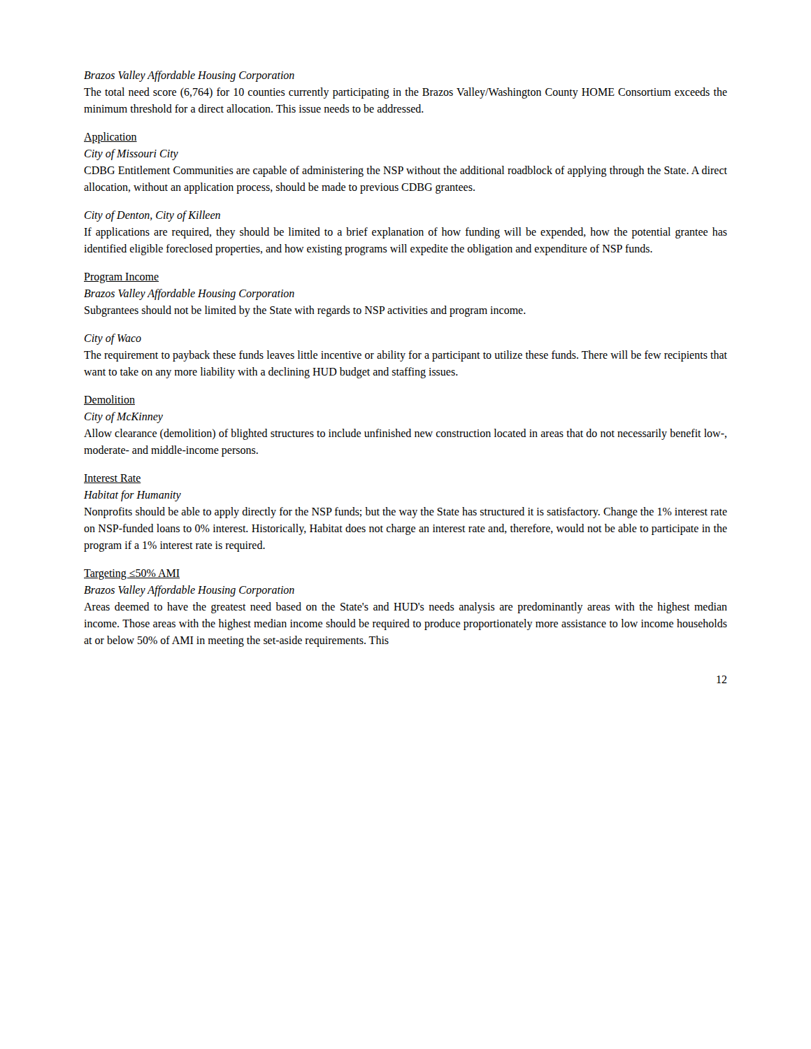Brazos Valley Affordable Housing Corporation
The total need score (6,764) for 10 counties currently participating in the Brazos Valley/Washington County HOME Consortium exceeds the minimum threshold for a direct allocation. This issue needs to be addressed.
Application
City of Missouri City
CDBG Entitlement Communities are capable of administering the NSP without the additional roadblock of applying through the State. A direct allocation, without an application process, should be made to previous CDBG grantees.
City of Denton, City of Killeen
If applications are required, they should be limited to a brief explanation of how funding will be expended, how the potential grantee has identified eligible foreclosed properties, and how existing programs will expedite the obligation and expenditure of NSP funds.
Program Income
Brazos Valley Affordable Housing Corporation
Subgrantees should not be limited by the State with regards to NSP activities and program income.
City of Waco
The requirement to payback these funds leaves little incentive or ability for a participant to utilize these funds. There will be few recipients that want to take on any more liability with a declining HUD budget and staffing issues.
Demolition
City of McKinney
Allow clearance (demolition) of blighted structures to include unfinished new construction located in areas that do not necessarily benefit low-, moderate- and middle-income persons.
Interest Rate
Habitat for Humanity
Nonprofits should be able to apply directly for the NSP funds; but the way the State has structured it is satisfactory. Change the 1% interest rate on NSP-funded loans to 0% interest. Historically, Habitat does not charge an interest rate and, therefore, would not be able to participate in the program if a 1% interest rate is required.
Targeting ≤50% AMI
Brazos Valley Affordable Housing Corporation
Areas deemed to have the greatest need based on the State's and HUD's needs analysis are predominantly areas with the highest median income. Those areas with the highest median income should be required to produce proportionately more assistance to low income households at or below 50% of AMI in meeting the set-aside requirements. This
12